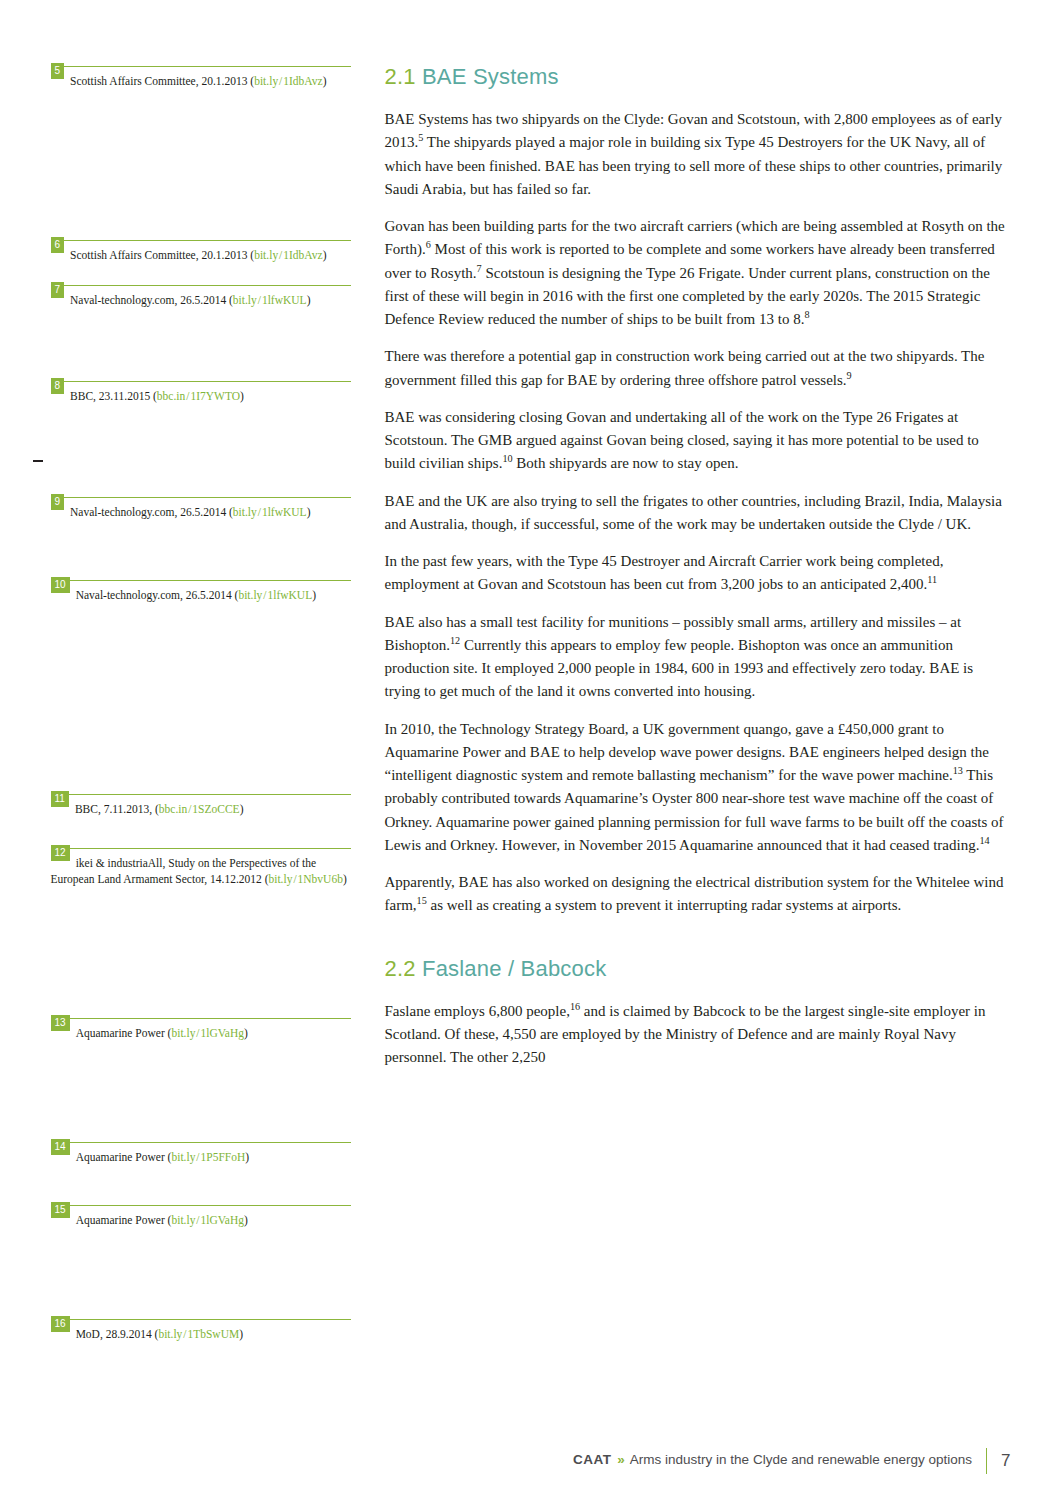5 Scottish Affairs Committee, 20.1.2013 (bit.ly / 1IdbAvz)
6 Scottish Affairs Committee, 20.1.2013 (bit.ly / 1IdbAvz)
7 Naval-technology.com, 26.5.2014 (bit.ly / 1lfwKUL)
8 BBC, 23.11.2015 (bbc.in / 1I7YWTO)
9 Naval-technology.com, 26.5.2014 (bit.ly / 1lfwKUL)
10 Naval-technology.com, 26.5.2014 (bit.ly / 1lfwKUL)
11 BBC, 7.11.2013, (bbc.in / 1SZoCCE)
12ikei & industriaAll, Study on the Perspectives of the European Land Armament Sector, 14.12.2012 (bit.ly / 1NbvU6b)
13 Aquamarine Power (bit.ly / 1lGVaHg)
14 Aquamarine Power (bit.ly / 1P5FFoH)
15 Aquamarine Power (bit.ly / 1lGVaHg)
16 MoD, 28.9.2014 (bit.ly / 1TbSwUM)
2.1 BAE Systems
BAE Systems has two shipyards on the Clyde: Govan and Scotstoun, with 2,800 employees as of early 2013.5 The shipyards played a major role in building six Type 45 Destroyers for the UK Navy, all of which have been finished. BAE has been trying to sell more of these ships to other countries, primarily Saudi Arabia, but has failed so far.
Govan has been building parts for the two aircraft carriers (which are being assembled at Rosyth on the Forth).6 Most of this work is reported to be complete and some workers have already been transferred over to Rosyth.7 Scotstoun is designing the Type 26 Frigate. Under current plans, construction on the first of these will begin in 2016 with the first one completed by the early 2020s. The 2015 Strategic Defence Review reduced the number of ships to be built from 13 to 8.8
There was therefore a potential gap in construction work being carried out at the two shipyards. The government filled this gap for BAE by ordering three offshore patrol vessels.9
BAE was considering closing Govan and undertaking all of the work on the Type 26 Frigates at Scotstoun. The GMB argued against Govan being closed, saying it has more potential to be used to build civilian ships.10 Both shipyards are now to stay open.
BAE and the UK are also trying to sell the frigates to other countries, including Brazil, India, Malaysia and Australia, though, if successful, some of the work may be undertaken outside the Clyde / UK.
In the past few years, with the Type 45 Destroyer and Aircraft Carrier work being completed, employment at Govan and Scotstoun has been cut from 3,200 jobs to an anticipated 2,400.11
BAE also has a small test facility for munitions – possibly small arms, artillery and missiles – at Bishopton.12 Currently this appears to employ few people. Bishopton was once an ammunition production site. It employed 2,000 people in 1984, 600 in 1993 and effectively zero today. BAE is trying to get much of the land it owns converted into housing.
In 2010, the Technology Strategy Board, a UK government quango, gave a £450,000 grant to Aquamarine Power and BAE to help develop wave power designs. BAE engineers helped design the “intelligent diagnostic system and remote ballasting mechanism” for the wave power machine.13 This probably contributed towards Aquamarine’s Oyster 800 near-shore test wave machine off the coast of Orkney. Aquamarine power gained planning permission for full wave farms to be built off the coasts of Lewis and Orkney. However, in November 2015 Aquamarine announced that it had ceased trading.14
Apparently, BAE has also worked on designing the electrical distribution system for the Whitelee wind farm,15 as well as creating a system to prevent it interrupting radar systems at airports.
2.2 Faslane / Babcock
Faslane employs 6,800 people,16 and is claimed by Babcock to be the largest single-site employer in Scotland. Of these, 4,550 are employed by the Ministry of Defence and are mainly Royal Navy personnel. The other 2,250
CAAT » Arms industry in the Clyde and renewable energy options 7